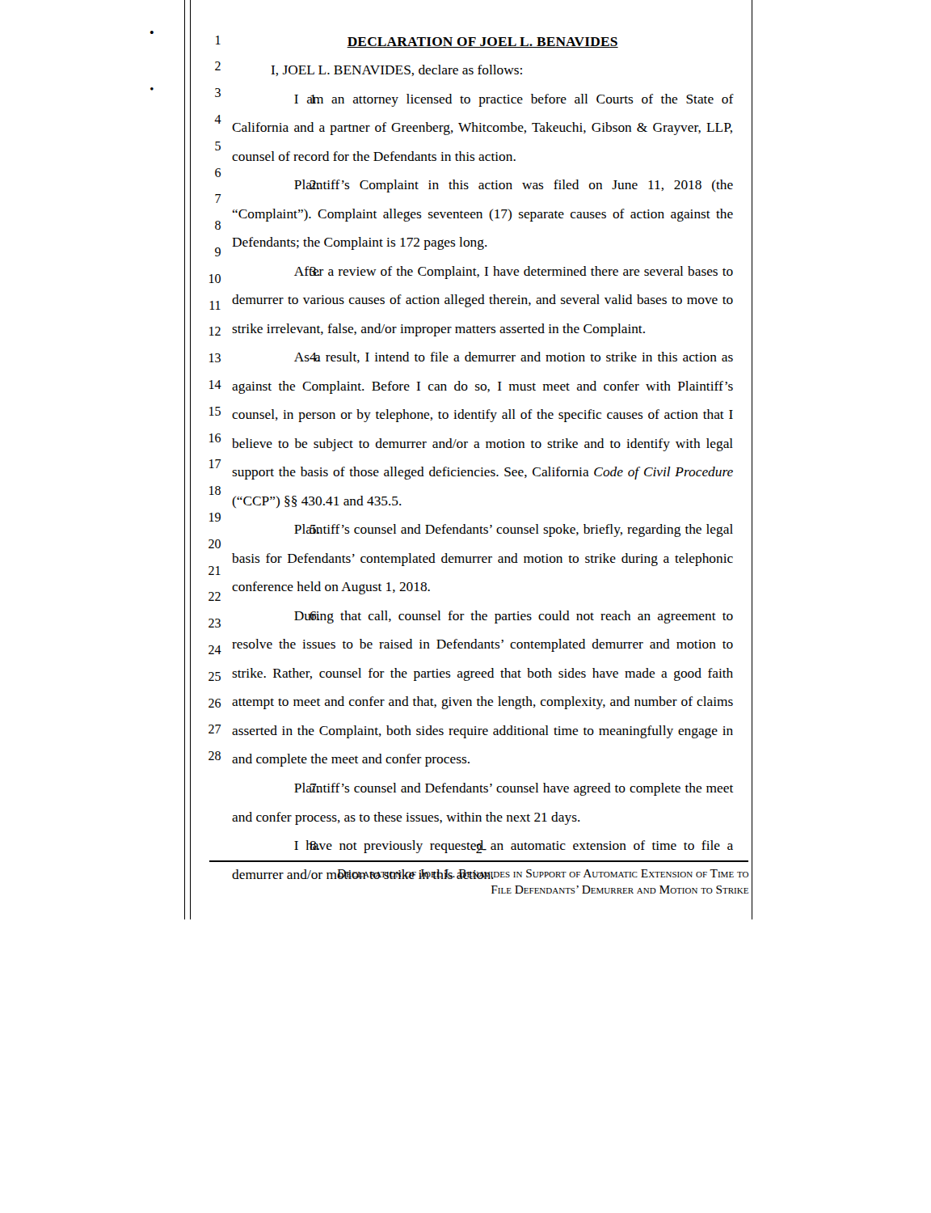•
•
| 1 2 3 4 5 6 7 8 9 10 11 12 13 14 15 16 17 18 19 20 21 22 23 24 25 26 27 28 | DECLARATION OF JOEL L. BENAVIDES I, JOEL L. BENAVIDES, declare as follows: 1. I am an attorney licensed to practice before all Courts of the State of California and a partner of Greenberg, Whitcombe, Takeuchi, Gibson & Grayver, LLP, counsel of record for the Defendants in this action. 2. Plaintiff’s Complaint in this action was filed on June 11, 2018 (the “Complaint”). Complaint alleges seventeen (17) separate causes of action against the Defendants; the Complaint is 172 pages long. 3. After a review of the Complaint, I have determined there are several bases to demurrer to various causes of action alleged therein, and several valid bases to move to strike irrelevant, false, and/or improper matters asserted in the Complaint. 4. As a result, I intend to file a demurrer and motion to strike in this action as against the Complaint. Before I can do so, I must meet and confer with Plaintiff’s counsel, in person or by telephone, to identify all of the specific causes of action that I believe to be subject to demurrer and/or a motion to strike and to identify with legal support the basis of those alleged deficiencies. See, California Code of Civil Procedure (“CCP”) §§ 430.41 and 435.5. 5. Plaintiff’s counsel and Defendants’ counsel spoke, briefly, regarding the legal basis for Defendants’ contemplated demurrer and motion to strike during a telephonic conference held on August 1, 2018. 6. During that call, counsel for the parties could not reach an agreement to resolve the issues to be raised in Defendants’ contemplated demurrer and motion to strike. Rather, counsel for the parties agreed that both sides have made a good faith attempt to meet and confer and that, given the length, complexity, and number of claims asserted in the Complaint, both sides require additional time to meaningfully engage in and complete the meet and confer process. 7. Plaintiff’s counsel and Defendants’ counsel have agreed to complete the meet and confer process, as to these issues, within the next 21 days. 8. I have not previously requested an automatic extension of time to file a demurrer and/or motion to strike in this action. |
-2-
Declaration of Joel L. Benavides in Support of Automatic Extension of Time to
File Defendants’ Demurrer and Motion to Strike